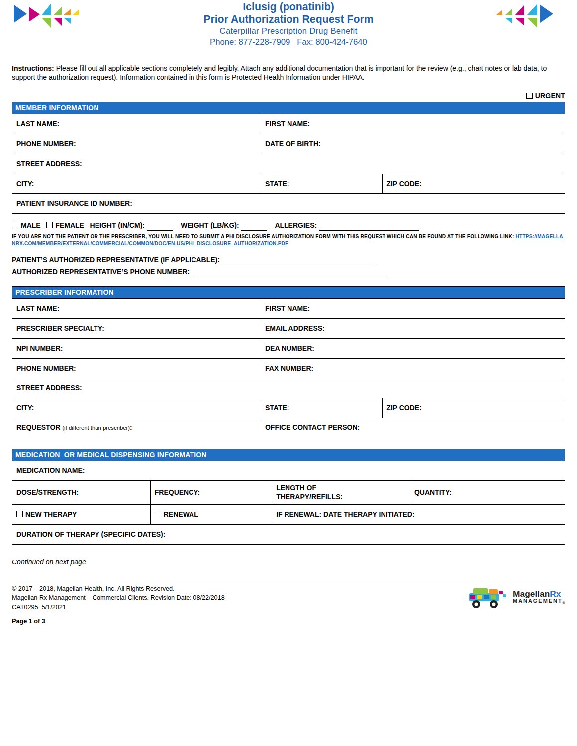Iclusig (ponatinib)
Prior Authorization Request Form
Caterpillar Prescription Drug Benefit
Phone: 877-228-7909 Fax: 800-424-7640
Instructions: Please fill out all applicable sections completely and legibly. Attach any additional documentation that is important for the review (e.g., chart notes or lab data, to support the authorization request). Information contained in this form is Protected Health Information under HIPAA.
URGENT
| MEMBER INFORMATION |
| --- |
| LAST NAME: | FIRST NAME: |
| PHONE NUMBER: | DATE OF BIRTH: |
| STREET ADDRESS: |
| CITY: | STATE: | ZIP CODE: |
| PATIENT INSURANCE ID NUMBER: |
MALE FEMALE HEIGHT (IN/CM): WEIGHT (LB/KG): ALLERGIES:
IF YOU ARE NOT THE PATIENT OR THE PRESCRIBER, YOU WILL NEED TO SUBMIT A PHI DISCLOSURE AUTHORIZATION FORM WITH THIS REQUEST WHICH CAN BE FOUND AT THE FOLLOWING LINK: HTTPS://MAGELLANRX.COM/MEMBER/EXTERNAL/COMMERCIAL/COMMON/DOC/EN-US/PHI_DISCLOSURE_AUTHORIZATION.PDF
PATIENT’S AUTHORIZED REPRESENTATIVE (IF APPLICABLE):
AUTHORIZED REPRESENTATIVE’S PHONE NUMBER:
| PRESCRIBER INFORMATION |
| --- |
| LAST NAME: | FIRST NAME: |
| PRESCRIBER SPECIALTY: | EMAIL ADDRESS: |
| NPI NUMBER: | DEA NUMBER: |
| PHONE NUMBER: | FAX NUMBER: |
| STREET ADDRESS: |
| CITY: | STATE: | ZIP CODE: |
| REQUESTOR (if different than prescriber) : | OFFICE CONTACT PERSON: |
| MEDICATION OR MEDICAL DISPENSING INFORMATION |
| --- |
| MEDICATION NAME: |
| DOSE/STRENGTH: | FREQUENCY: | LENGTH OF THERAPY/REFILLS: | QUANTITY: |
| NEW THERAPY | RENEWAL | IF RENEWAL: DATE THERAPY INITIATED: |
| DURATION OF THERAPY (SPECIFIC DATES): |
Continued on next page
© 2017 – 2018, Magellan Health, Inc. All Rights Reserved.
Magellan Rx Management – Commercial Clients. Revision Date: 08/22/2018
CAT0295 5/1/2021
Page 1 of 3
MagellanRx
MANAGEMENT®